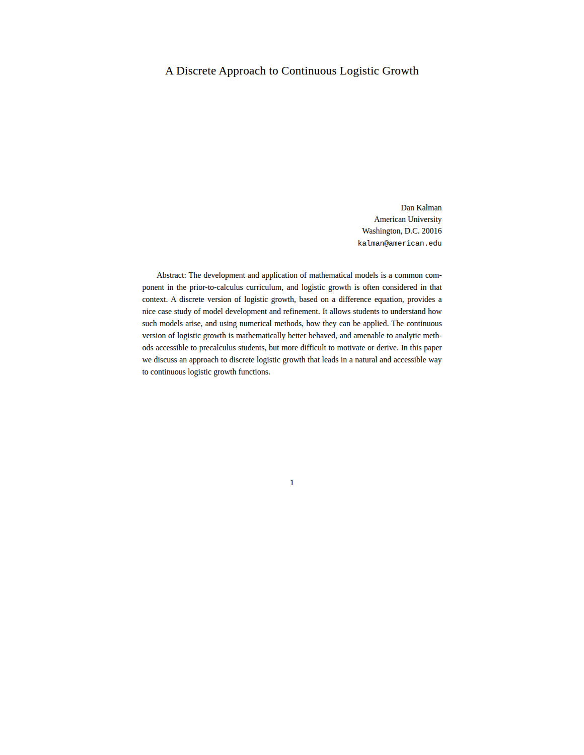A Discrete Approach to Continuous Logistic Growth
Dan Kalman
American University
Washington, D.C. 20016
kalman@american.edu
Abstract: The development and application of mathematical models is a common component in the prior-to-calculus curriculum, and logistic growth is often considered in that context. A discrete version of logistic growth, based on a difference equation, provides a nice case study of model development and refinement. It allows students to understand how such models arise, and using numerical methods, how they can be applied. The continuous version of logistic growth is mathematically better behaved, and amenable to analytic methods accessible to precalculus students, but more difficult to motivate or derive. In this paper we discuss an approach to discrete logistic growth that leads in a natural and accessible way to continuous logistic growth functions.
1